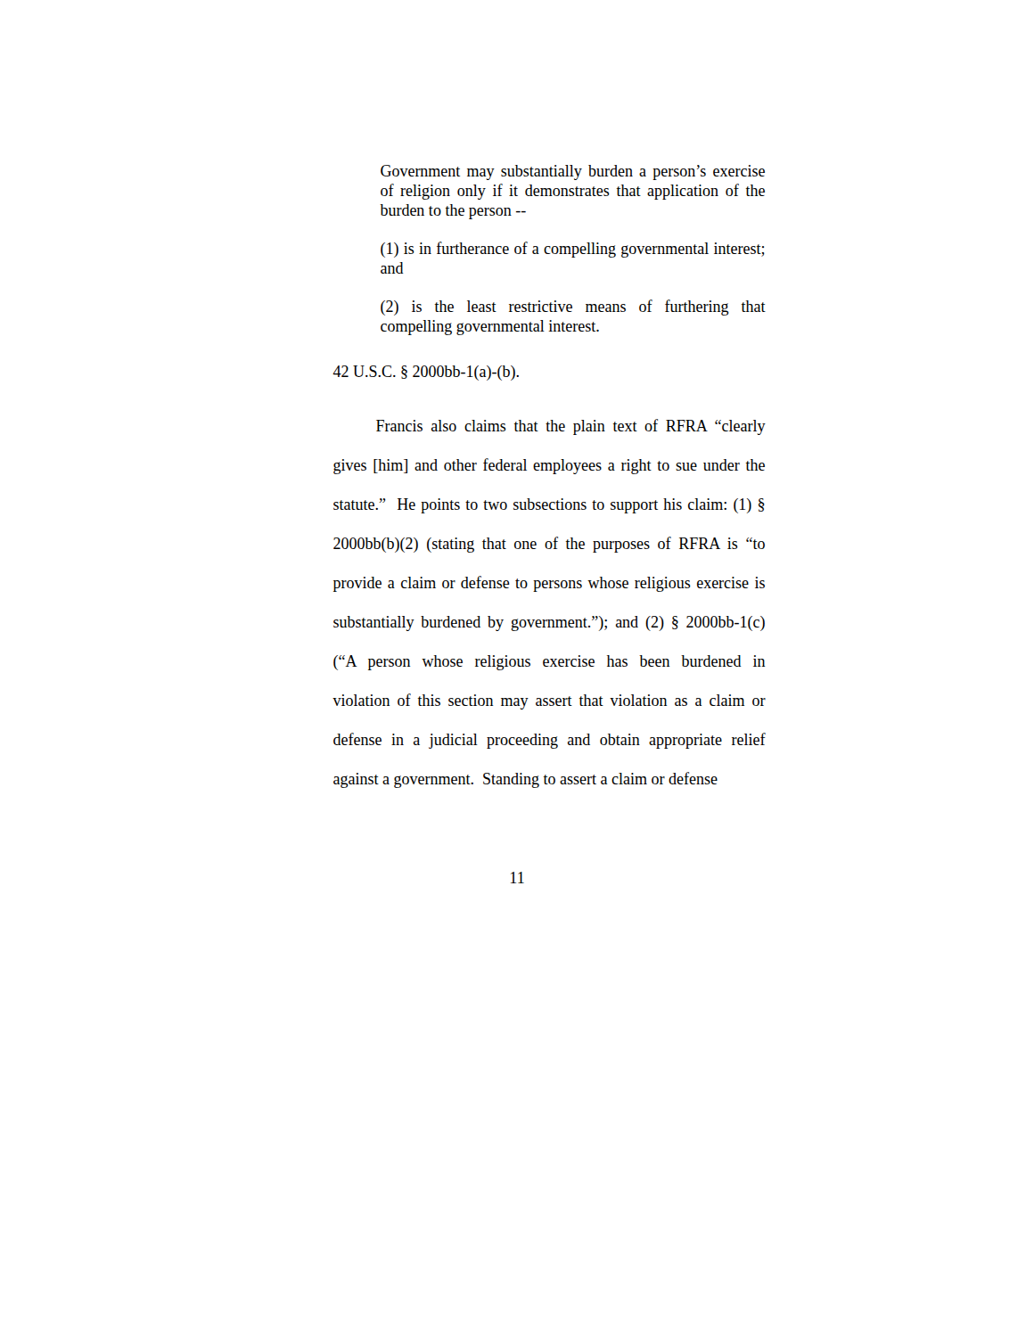Government may substantially burden a person’s exercise of religion only if it demonstrates that application of the burden to the person --
(1) is in furtherance of a compelling governmental interest; and
(2) is the least restrictive means of furthering that compelling governmental interest.
42 U.S.C. § 2000bb-1(a)-(b).
Francis also claims that the plain text of RFRA “clearly gives [him] and other federal employees a right to sue under the statute.” He points to two subsections to support his claim: (1) § 2000bb(b)(2) (stating that one of the purposes of RFRA is “to provide a claim or defense to persons whose religious exercise is substantially burdened by government.”); and (2) § 2000bb-1(c) (“A person whose religious exercise has been burdened in violation of this section may assert that violation as a claim or defense in a judicial proceeding and obtain appropriate relief against a government. Standing to assert a claim or defense
11